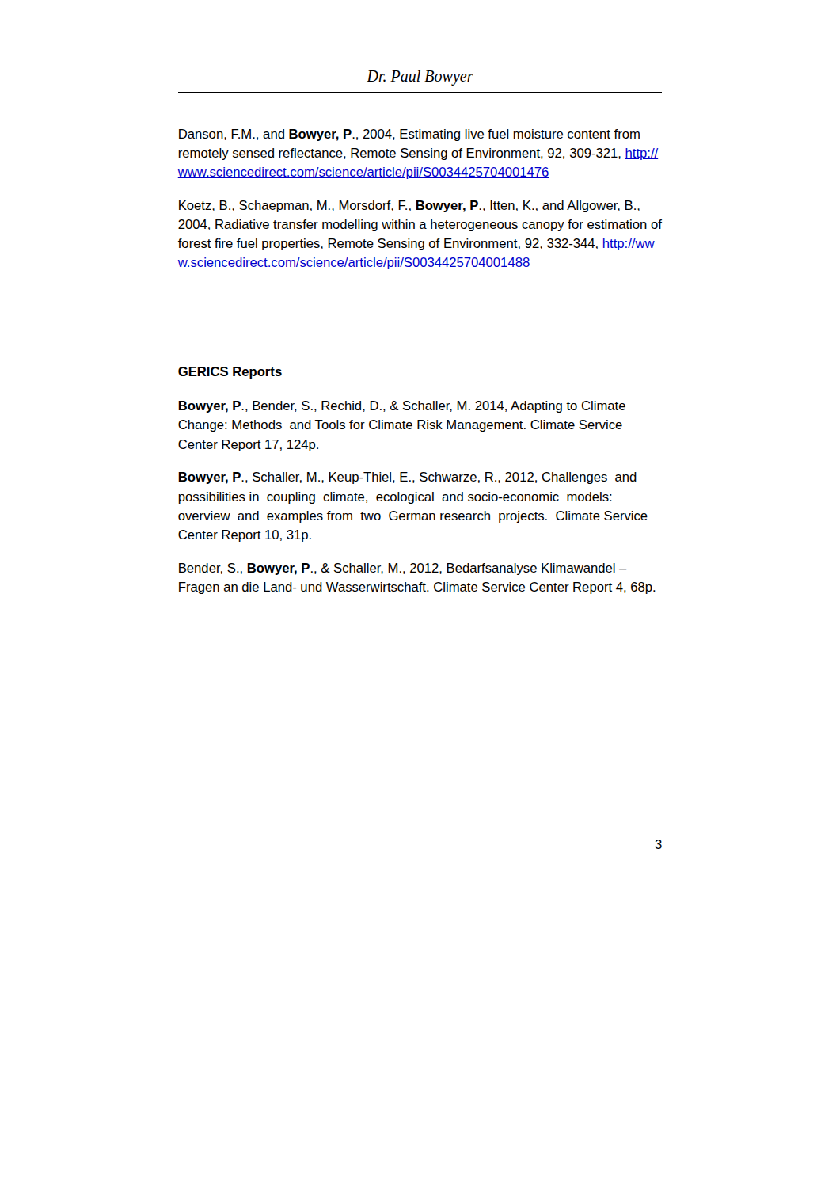Dr. Paul Bowyer
Danson, F.M., and Bowyer, P., 2004, Estimating live fuel moisture content from remotely sensed reflectance, Remote Sensing of Environment, 92, 309-321, http://www.sciencedirect.com/science/article/pii/S0034425704001476
Koetz, B., Schaepman, M., Morsdorf, F., Bowyer, P., Itten, K., and Allgower, B., 2004, Radiative transfer modelling within a heterogeneous canopy for estimation of forest fire fuel properties, Remote Sensing of Environment, 92, 332-344, http://www.sciencedirect.com/science/article/pii/S0034425704001488
GERICS Reports
Bowyer, P., Bender, S., Rechid, D., & Schaller, M. 2014, Adapting to Climate Change: Methods and Tools for Climate Risk Management. Climate Service Center Report 17, 124p.
Bowyer, P., Schaller, M., Keup-Thiel, E., Schwarze, R., 2012, Challenges and possibilities in coupling climate, ecological and socio-economic models: overview and examples from two German research projects. Climate Service Center Report 10, 31p.
Bender, S., Bowyer, P., & Schaller, M., 2012, Bedarfsanalyse Klimawandel – Fragen an die Land- und Wasserwirtschaft. Climate Service Center Report 4, 68p.
3